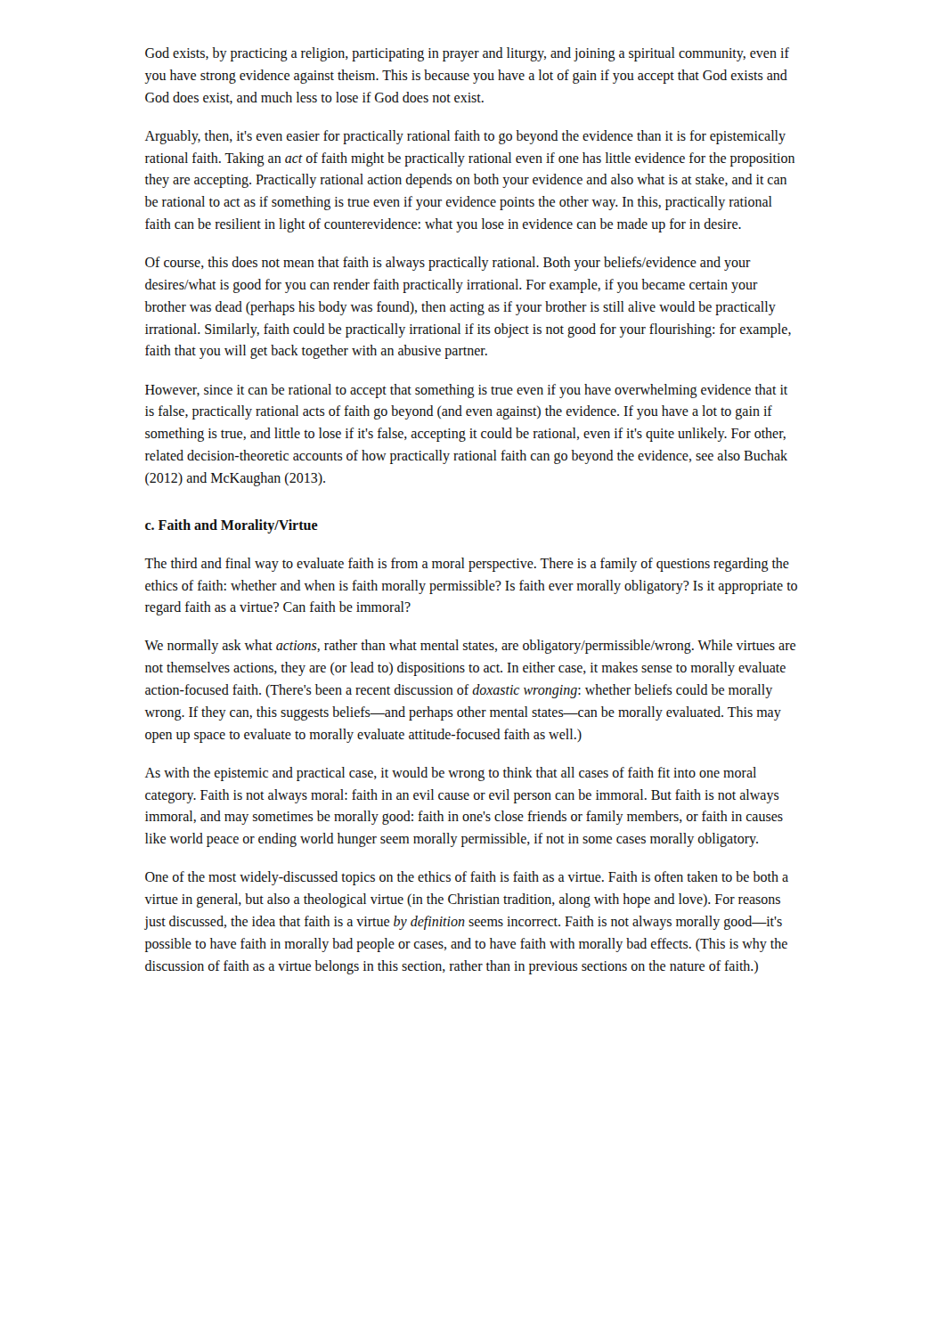God exists, by practicing a religion, participating in prayer and liturgy, and joining a spiritual community, even if you have strong evidence against theism. This is because you have a lot of gain if you accept that God exists and God does exist, and much less to lose if God does not exist.
Arguably, then, it's even easier for practically rational faith to go beyond the evidence than it is for epistemically rational faith. Taking an act of faith might be practically rational even if one has little evidence for the proposition they are accepting. Practically rational action depends on both your evidence and also what is at stake, and it can be rational to act as if something is true even if your evidence points the other way. In this, practically rational faith can be resilient in light of counterevidence: what you lose in evidence can be made up for in desire.
Of course, this does not mean that faith is always practically rational. Both your beliefs/evidence and your desires/what is good for you can render faith practically irrational. For example, if you became certain your brother was dead (perhaps his body was found), then acting as if your brother is still alive would be practically irrational. Similarly, faith could be practically irrational if its object is not good for your flourishing: for example, faith that you will get back together with an abusive partner.
However, since it can be rational to accept that something is true even if you have overwhelming evidence that it is false, practically rational acts of faith go beyond (and even against) the evidence. If you have a lot to gain if something is true, and little to lose if it's false, accepting it could be rational, even if it's quite unlikely. For other, related decision-theoretic accounts of how practically rational faith can go beyond the evidence, see also Buchak (2012) and McKaughan (2013).
c. Faith and Morality/Virtue
The third and final way to evaluate faith is from a moral perspective. There is a family of questions regarding the ethics of faith: whether and when is faith morally permissible? Is faith ever morally obligatory? Is it appropriate to regard faith as a virtue? Can faith be immoral?
We normally ask what actions, rather than what mental states, are obligatory/permissible/wrong. While virtues are not themselves actions, they are (or lead to) dispositions to act. In either case, it makes sense to morally evaluate action-focused faith. (There's been a recent discussion of doxastic wronging: whether beliefs could be morally wrong. If they can, this suggests beliefs—and perhaps other mental states—can be morally evaluated. This may open up space to evaluate to morally evaluate attitude-focused faith as well.)
As with the epistemic and practical case, it would be wrong to think that all cases of faith fit into one moral category. Faith is not always moral: faith in an evil cause or evil person can be immoral. But faith is not always immoral, and may sometimes be morally good: faith in one's close friends or family members, or faith in causes like world peace or ending world hunger seem morally permissible, if not in some cases morally obligatory.
One of the most widely-discussed topics on the ethics of faith is faith as a virtue. Faith is often taken to be both a virtue in general, but also a theological virtue (in the Christian tradition, along with hope and love). For reasons just discussed, the idea that faith is a virtue by definition seems incorrect. Faith is not always morally good—it's possible to have faith in morally bad people or cases, and to have faith with morally bad effects. (This is why the discussion of faith as a virtue belongs in this section, rather than in previous sections on the nature of faith.)